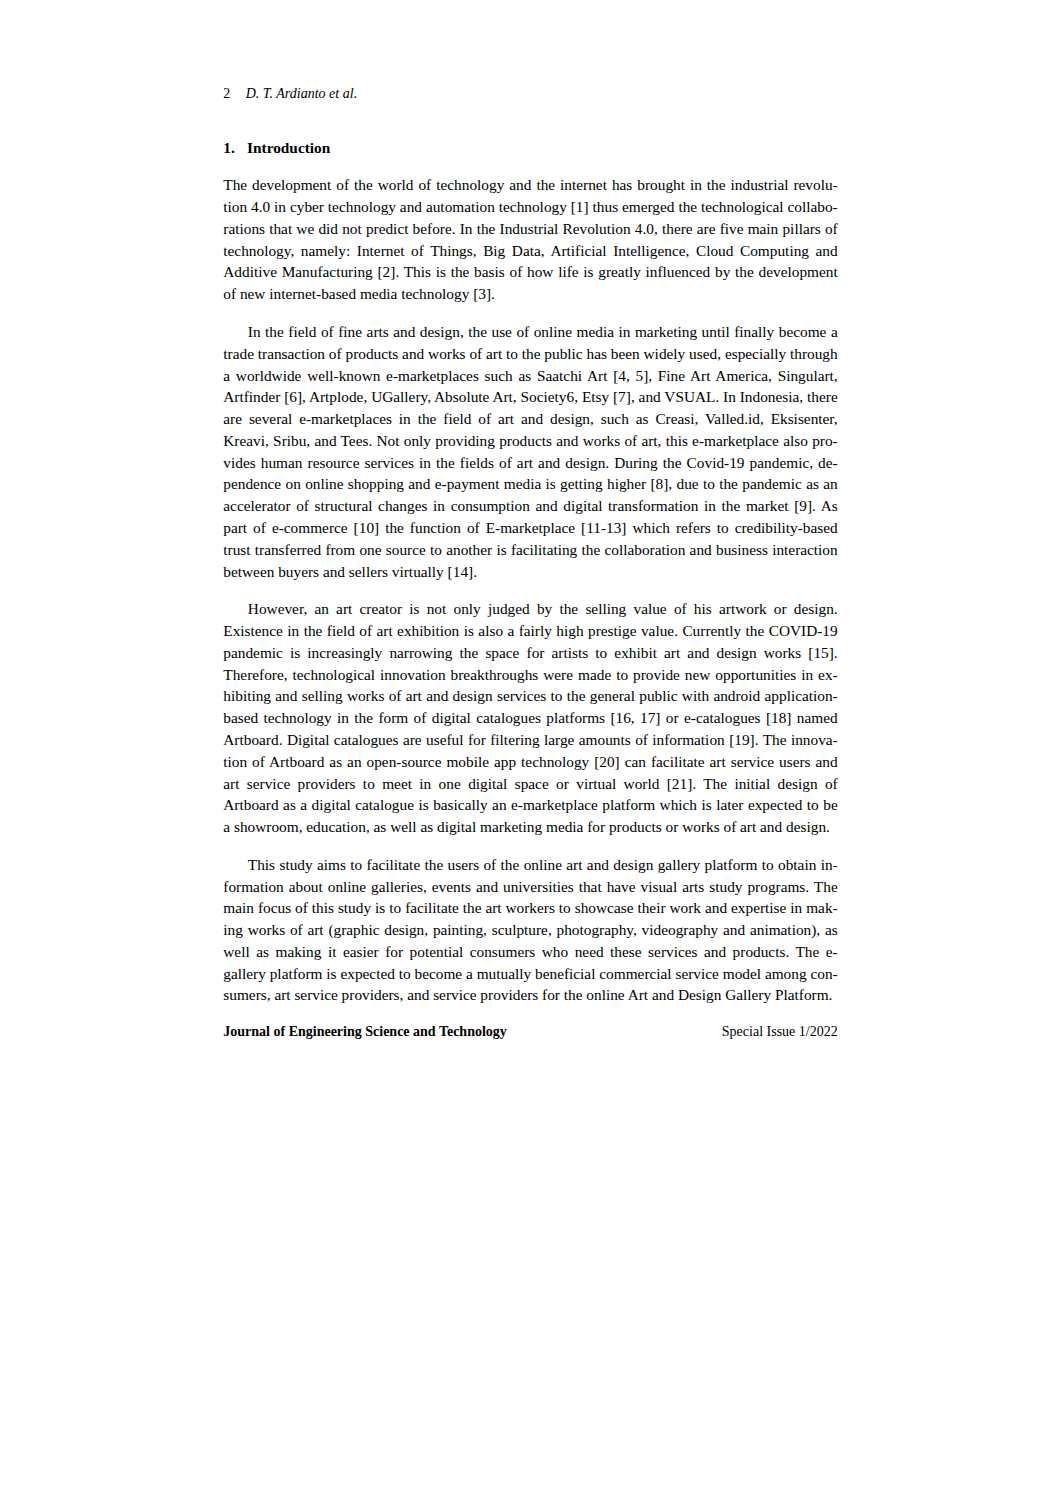2 D. T. Ardianto et al.
1. Introduction
The development of the world of technology and the internet has brought in the industrial revolution 4.0 in cyber technology and automation technology [1] thus emerged the technological collaborations that we did not predict before. In the Industrial Revolution 4.0, there are five main pillars of technology, namely: Internet of Things, Big Data, Artificial Intelligence, Cloud Computing and Additive Manufacturing [2]. This is the basis of how life is greatly influenced by the development of new internet-based media technology [3].
In the field of fine arts and design, the use of online media in marketing until finally become a trade transaction of products and works of art to the public has been widely used, especially through a worldwide well-known e-marketplaces such as Saatchi Art [4, 5], Fine Art America, Singulart, Artfinder [6], Artplode, UGallery, Absolute Art, Society6, Etsy [7], and VSUAL. In Indonesia, there are several e-marketplaces in the field of art and design, such as Creasi, Valled.id, Eksisenter, Kreavi, Sribu, and Tees. Not only providing products and works of art, this e-marketplace also provides human resource services in the fields of art and design. During the Covid-19 pandemic, dependence on online shopping and e-payment media is getting higher [8], due to the pandemic as an accelerator of structural changes in consumption and digital transformation in the market [9]. As part of e-commerce [10] the function of E-marketplace [11-13] which refers to credibility-based trust transferred from one source to another is facilitating the collaboration and business interaction between buyers and sellers virtually [14].
However, an art creator is not only judged by the selling value of his artwork or design. Existence in the field of art exhibition is also a fairly high prestige value. Currently the COVID-19 pandemic is increasingly narrowing the space for artists to exhibit art and design works [15]. Therefore, technological innovation breakthroughs were made to provide new opportunities in exhibiting and selling works of art and design services to the general public with android application-based technology in the form of digital catalogues platforms [16, 17] or e-catalogues [18] named Artboard. Digital catalogues are useful for filtering large amounts of information [19]. The innovation of Artboard as an open-source mobile app technology [20] can facilitate art service users and art service providers to meet in one digital space or virtual world [21]. The initial design of Artboard as a digital catalogue is basically an e-marketplace platform which is later expected to be a showroom, education, as well as digital marketing media for products or works of art and design.
This study aims to facilitate the users of the online art and design gallery platform to obtain information about online galleries, events and universities that have visual arts study programs. The main focus of this study is to facilitate the art workers to showcase their work and expertise in making works of art (graphic design, painting, sculpture, photography, videography and animation), as well as making it easier for potential consumers who need these services and products. The e-gallery platform is expected to become a mutually beneficial commercial service model among consumers, art service providers, and service providers for the online Art and Design Gallery Platform.
Journal of Engineering Science and Technology Special Issue 1/2022